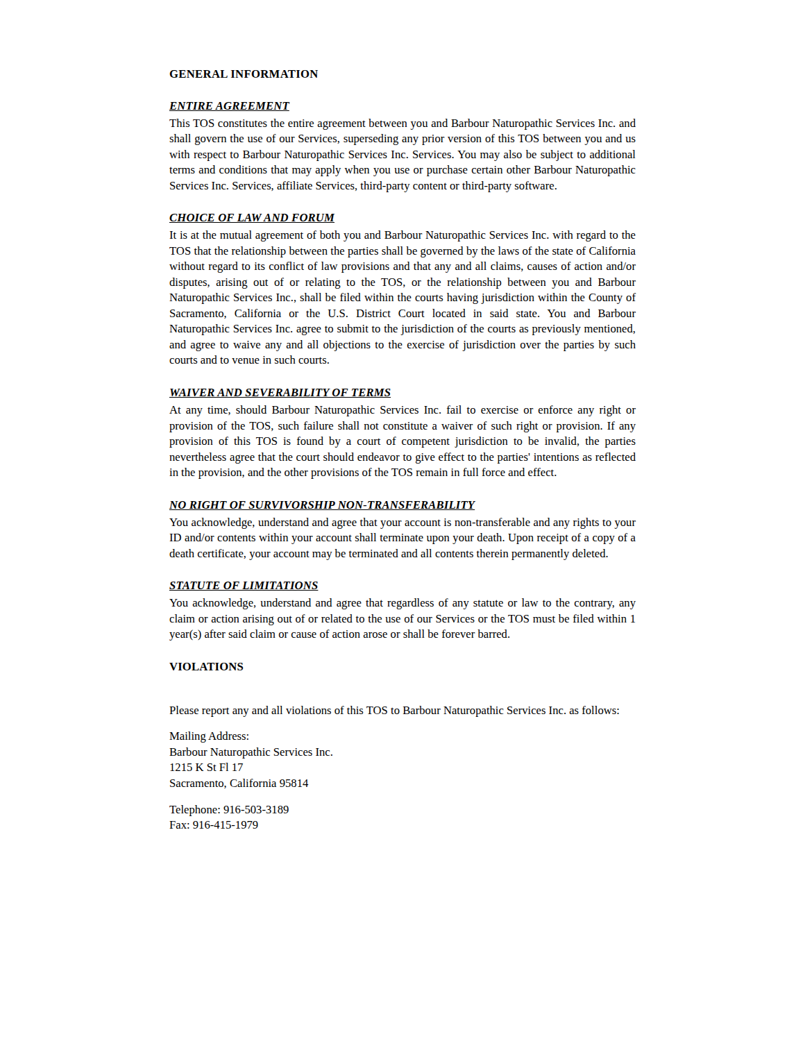GENERAL INFORMATION
ENTIRE AGREEMENT
This TOS constitutes the entire agreement between you and Barbour Naturopathic Services Inc. and shall govern the use of our Services, superseding any prior version of this TOS between you and us with respect to Barbour Naturopathic Services Inc. Services. You may also be subject to additional terms and conditions that may apply when you use or purchase certain other Barbour Naturopathic Services Inc. Services, affiliate Services, third-party content or third-party software.
CHOICE OF LAW AND FORUM
It is at the mutual agreement of both you and Barbour Naturopathic Services Inc. with regard to the TOS that the relationship between the parties shall be governed by the laws of the state of California without regard to its conflict of law provisions and that any and all claims, causes of action and/or disputes, arising out of or relating to the TOS, or the relationship between you and Barbour Naturopathic Services Inc., shall be filed within the courts having jurisdiction within the County of Sacramento, California or the U.S. District Court located in said state. You and Barbour Naturopathic Services Inc. agree to submit to the jurisdiction of the courts as previously mentioned, and agree to waive any and all objections to the exercise of jurisdiction over the parties by such courts and to venue in such courts.
WAIVER AND SEVERABILITY OF TERMS
At any time, should Barbour Naturopathic Services Inc. fail to exercise or enforce any right or provision of the TOS, such failure shall not constitute a waiver of such right or provision. If any provision of this TOS is found by a court of competent jurisdiction to be invalid, the parties nevertheless agree that the court should endeavor to give effect to the parties' intentions as reflected in the provision, and the other provisions of the TOS remain in full force and effect.
NO RIGHT OF SURVIVORSHIP NON-TRANSFERABILITY
You acknowledge, understand and agree that your account is non-transferable and any rights to your ID and/or contents within your account shall terminate upon your death. Upon receipt of a copy of a death certificate, your account may be terminated and all contents therein permanently deleted.
STATUTE OF LIMITATIONS
You acknowledge, understand and agree that regardless of any statute or law to the contrary, any claim or action arising out of or related to the use of our Services or the TOS must be filed within 1 year(s) after said claim or cause of action arose or shall be forever barred.
VIOLATIONS
Please report any and all violations of this TOS to Barbour Naturopathic Services Inc. as follows:
Mailing Address:
Barbour Naturopathic Services Inc.
1215 K St Fl 17
Sacramento, California 95814
Telephone: 916-503-3189
Fax: 916-415-1979